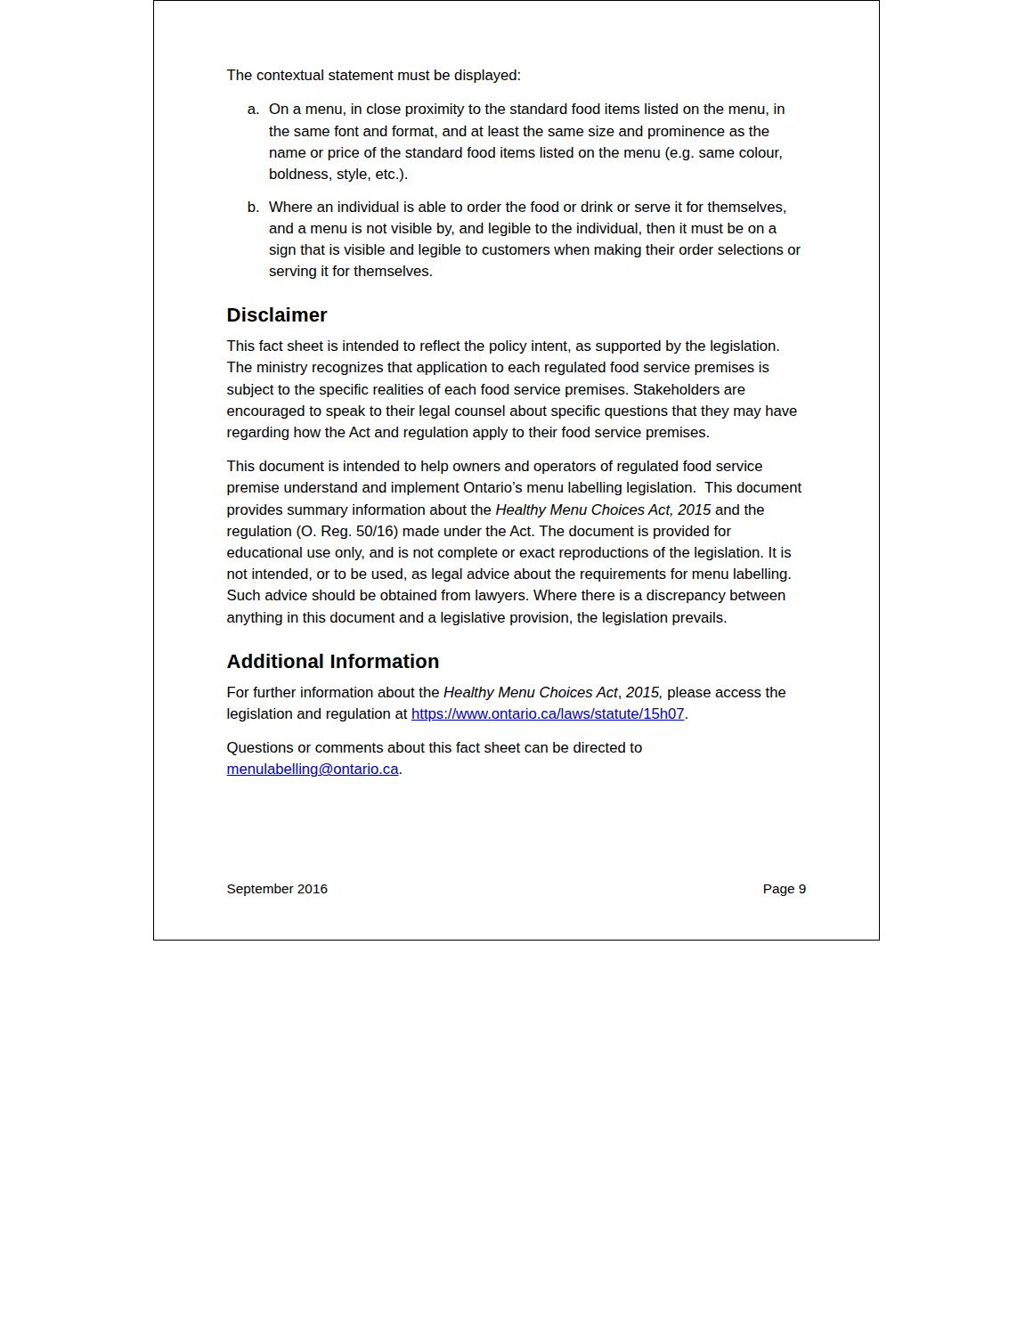The contextual statement must be displayed:
On a menu, in close proximity to the standard food items listed on the menu, in the same font and format, and at least the same size and prominence as the name or price of the standard food items listed on the menu (e.g. same colour, boldness, style, etc.).
Where an individual is able to order the food or drink or serve it for themselves, and a menu is not visible by, and legible to the individual, then it must be on a sign that is visible and legible to customers when making their order selections or serving it for themselves.
Disclaimer
This fact sheet is intended to reflect the policy intent, as supported by the legislation. The ministry recognizes that application to each regulated food service premises is subject to the specific realities of each food service premises. Stakeholders are encouraged to speak to their legal counsel about specific questions that they may have regarding how the Act and regulation apply to their food service premises.
This document is intended to help owners and operators of regulated food service premise understand and implement Ontario’s menu labelling legislation. This document provides summary information about the Healthy Menu Choices Act, 2015 and the regulation (O. Reg. 50/16) made under the Act. The document is provided for educational use only, and is not complete or exact reproductions of the legislation. It is not intended, or to be used, as legal advice about the requirements for menu labelling. Such advice should be obtained from lawyers. Where there is a discrepancy between anything in this document and a legislative provision, the legislation prevails.
Additional Information
For further information about the Healthy Menu Choices Act, 2015, please access the legislation and regulation at https://www.ontario.ca/laws/statute/15h07.
Questions or comments about this fact sheet can be directed to menulabelling@ontario.ca.
September 2016 Page 9